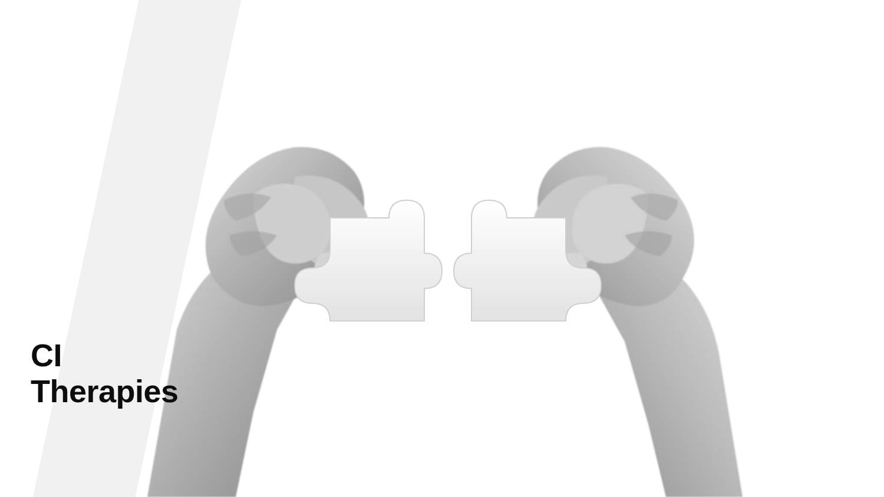CI Therapies